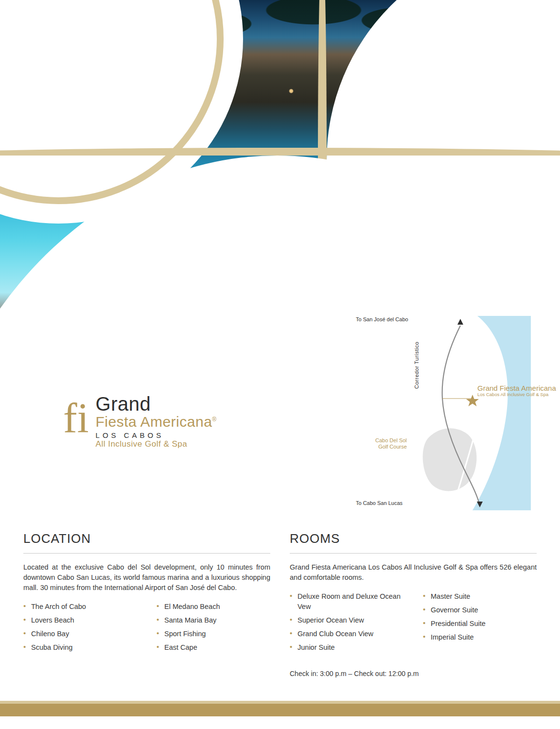fi
Grand
Fiesta Americana®
LOS CABOS
All Inclusive Golf & Spa
To San José del Cabo To Cabo San Lucas Corredor Turístico Cabo Del Sol
Golf Course Grand Fiesta Americana Los Cabos All Inclusive Golf & Spa
LOCATION
Located at the exclusive Cabo del Sol development, only 10 minutes from downtown Cabo San Lucas, its world famous marina and a luxurious shopping mall. 30 minutes from the International Airport of San José del Cabo.
The Arch of Cabo
Lovers Beach
Chileno Bay
Scuba Diving
El Medano Beach
Santa Maria Bay
Sport Fishing
East Cape
ROOMS
Grand Fiesta Americana Los Cabos All Inclusive Golf & Spa offers 526 elegant and comfortable rooms.
Deluxe Room and Deluxe Ocean Vew
Superior Ocean View
Grand Club Ocean View
Junior Suite
Master Suite
Governor Suite
Presidential Suite
Imperial Suite
Check in: 3:00 p.m – Check out: 12:00 p.m